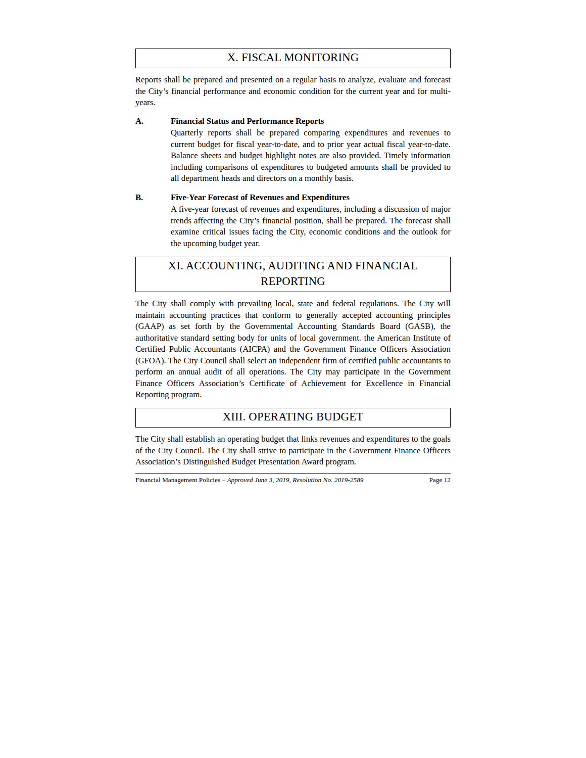X. FISCAL MONITORING
Reports shall be prepared and presented on a regular basis to analyze, evaluate and forecast the City’s financial performance and economic condition for the current year and for multi-years.
A.
Financial Status and Performance Reports
Quarterly reports shall be prepared comparing expenditures and revenues to current budget for fiscal year-to-date, and to prior year actual fiscal year-to-date. Balance sheets and budget highlight notes are also provided. Timely information including comparisons of expenditures to budgeted amounts shall be provided to all department heads and directors on a monthly basis.
B.
Five-Year Forecast of Revenues and Expenditures
A five-year forecast of revenues and expenditures, including a discussion of major trends affecting the City’s financial position, shall be prepared. The forecast shall examine critical issues facing the City, economic conditions and the outlook for the upcoming budget year.
XI. ACCOUNTING, AUDITING AND FINANCIAL REPORTING
The City shall comply with prevailing local, state and federal regulations. The City will maintain accounting practices that conform to generally accepted accounting principles (GAAP) as set forth by the Governmental Accounting Standards Board (GASB), the authoritative standard setting body for units of local government. the American Institute of Certified Public Accountants (AICPA) and the Government Finance Officers Association (GFOA). The City Council shall select an independent firm of certified public accountants to perform an annual audit of all operations. The City may participate in the Government Finance Officers Association’s Certificate of Achievement for Excellence in Financial Reporting program.
XIII. OPERATING BUDGET
The City shall establish an operating budget that links revenues and expenditures to the goals of the City Council. The City shall strive to participate in the Government Finance Officers Association’s Distinguished Budget Presentation Award program.
Financial Management Policies – Approved June 3, 2019, Resolution No. 2019-2589
Page 12